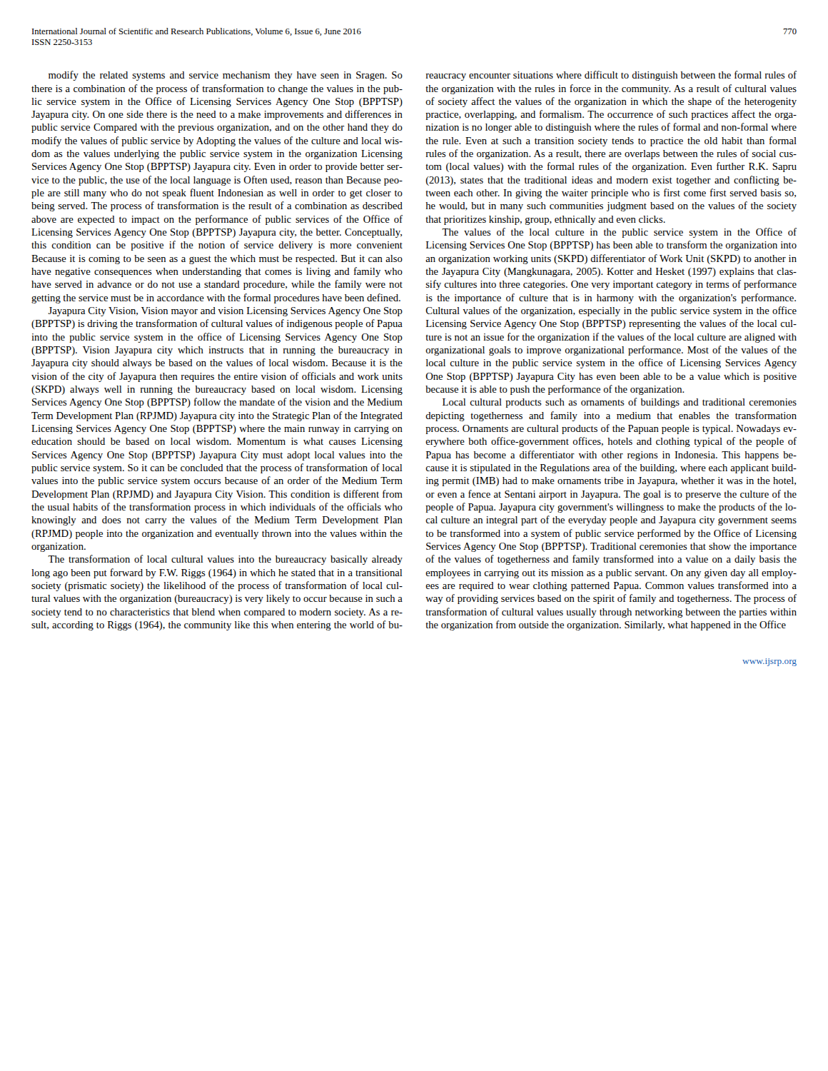International Journal of Scientific and Research Publications, Volume 6, Issue 6, June 2016
770
ISSN 2250-3153
modify the related systems and service mechanism they have seen in Sragen. So there is a combination of the process of transformation to change the values in the public service system in the Office of Licensing Services Agency One Stop (BPPTSP) Jayapura city. On one side there is the need to a make improvements and differences in public service Compared with the previous organization, and on the other hand they do modify the values of public service by Adopting the values of the culture and local wisdom as the values underlying the public service system in the organization Licensing Services Agency One Stop (BPPTSP) Jayapura city. Even in order to provide better service to the public, the use of the local language is Often used, reason than Because people are still many who do not speak fluent Indonesian as well in order to get closer to being served. The process of transformation is the result of a combination as described above are expected to impact on the performance of public services of the Office of Licensing Services Agency One Stop (BPPTSP) Jayapura city, the better. Conceptually, this condition can be positive if the notion of service delivery is more convenient Because it is coming to be seen as a guest the which must be respected. But it can also have negative consequences when understanding that comes is living and family who have served in advance or do not use a standard procedure, while the family were not getting the service must be in accordance with the formal procedures have been defined.
Jayapura City Vision, Vision mayor and vision Licensing Services Agency One Stop (BPPTSP) is driving the transformation of cultural values of indigenous people of Papua into the public service system in the office of Licensing Services Agency One Stop (BPPTSP). Vision Jayapura city which instructs that in running the bureaucracy in Jayapura city should always be based on the values of local wisdom. Because it is the vision of the city of Jayapura then requires the entire vision of officials and work units (SKPD) always well in running the bureaucracy based on local wisdom. Licensing Services Agency One Stop (BPPTSP) follow the mandate of the vision and the Medium Term Development Plan (RPJMD) Jayapura city into the Strategic Plan of the Integrated Licensing Services Agency One Stop (BPPTSP) where the main runway in carrying on education should be based on local wisdom. Momentum is what causes Licensing Services Agency One Stop (BPPTSP) Jayapura City must adopt local values into the public service system. So it can be concluded that the process of transformation of local values into the public service system occurs because of an order of the Medium Term Development Plan (RPJMD) and Jayapura City Vision. This condition is different from the usual habits of the transformation process in which individuals of the officials who knowingly and does not carry the values of the Medium Term Development Plan (RPJMD) people into the organization and eventually thrown into the values within the organization.
The transformation of local cultural values into the bureaucracy basically already long ago been put forward by F.W. Riggs (1964) in which he stated that in a transitional society (prismatic society) the likelihood of the process of transformation of local cultural values with the organization (bureaucracy) is very likely to occur because in such a society tend to no characteristics that blend when compared to modern society. As a result, according to Riggs (1964), the community like this when entering the world of bureaucracy encounter situations where difficult to distinguish between the formal rules of the organization with the rules in force in the community. As a result of cultural values of society affect the values of the organization in which the shape of the heterogenity practice, overlapping, and formalism. The occurrence of such practices affect the organization is no longer able to distinguish where the rules of formal and non-formal where the rule. Even at such a transition society tends to practice the old habit than formal rules of the organization. As a result, there are overlaps between the rules of social custom (local values) with the formal rules of the organization. Even further R.K. Sapru (2013), states that the traditional ideas and modern exist together and conflicting between each other. In giving the waiter principle who is first come first served basis so, he would, but in many such communities judgment based on the values of the society that prioritizes kinship, group, ethnically and even clicks.
The values of the local culture in the public service system in the Office of Licensing Services One Stop (BPPTSP) has been able to transform the organization into an organization working units (SKPD) differentiator of Work Unit (SKPD) to another in the Jayapura City (Mangkunagara, 2005). Kotter and Hesket (1997) explains that classify cultures into three categories. One very important category in terms of performance is the importance of culture that is in harmony with the organization's performance. Cultural values of the organization, especially in the public service system in the office Licensing Service Agency One Stop (BPPTSP) representing the values of the local culture is not an issue for the organization if the values of the local culture are aligned with organizational goals to improve organizational performance. Most of the values of the local culture in the public service system in the office of Licensing Services Agency One Stop (BPPTSP) Jayapura City has even been able to be a value which is positive because it is able to push the performance of the organization.
Local cultural products such as ornaments of buildings and traditional ceremonies depicting togetherness and family into a medium that enables the transformation process. Ornaments are cultural products of the Papuan people is typical. Nowadays everywhere both office-government offices, hotels and clothing typical of the people of Papua has become a differentiator with other regions in Indonesia. This happens because it is stipulated in the Regulations area of the building, where each applicant building permit (IMB) had to make ornaments tribe in Jayapura, whether it was in the hotel, or even a fence at Sentani airport in Jayapura. The goal is to preserve the culture of the people of Papua. Jayapura city government's willingness to make the products of the local culture an integral part of the everyday people and Jayapura city government seems to be transformed into a system of public service performed by the Office of Licensing Services Agency One Stop (BPPTSP). Traditional ceremonies that show the importance of the values of togetherness and family transformed into a value on a daily basis the employees in carrying out its mission as a public servant. On any given day all employees are required to wear clothing patterned Papua. Common values transformed into a way of providing services based on the spirit of family and togetherness. The process of transformation of cultural values usually through networking between the parties within the organization from outside the organization. Similarly, what happened in the Office
www.ijsrp.org